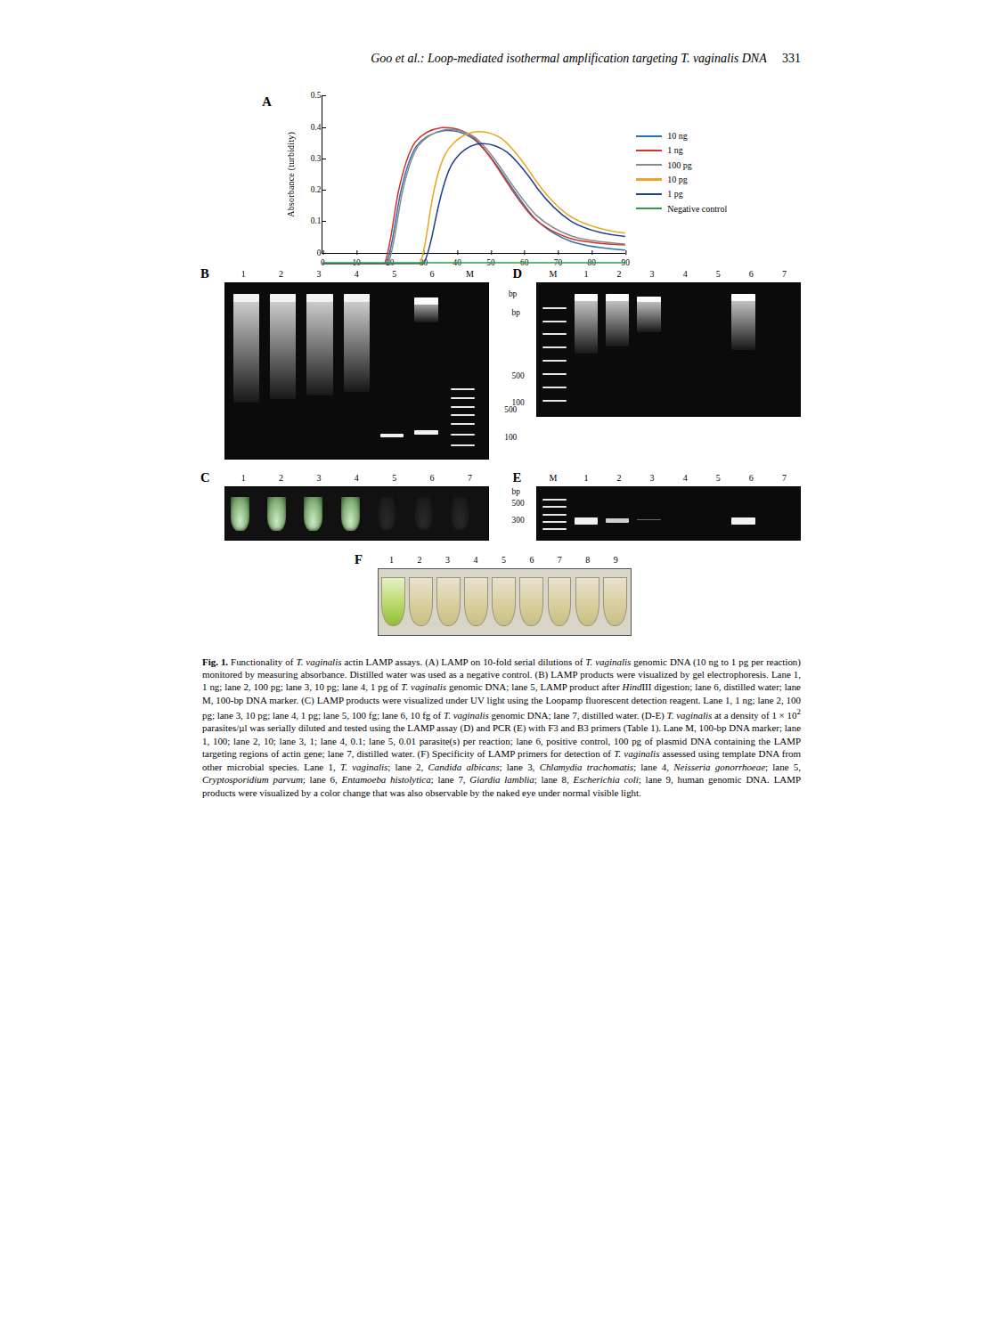Goo et al.: Loop-mediated isothermal amplification targeting T. vaginalis DNA331
A
Absorbance (turbidity)
0.5
0.4
0.3
0.2
0.1
0
0
10
20
30
40
50
60
70
80
90
10 ng
1 ng
100 pg
10 pg
1 pg
Negative control
B
123456 M
bp
500
100
D
M 1234567
bp
500
100
C
1234567
E
M 1234567
bp
500
300
F
123456789
Fig. 1. Functionality of T. vaginalis actin LAMP assays. (A) LAMP on 10-fold serial dilutions of T. vaginalis genomic DNA (10 ng to 1 pg per reaction) monitored by measuring absorbance. Distilled water was used as a negative control. (B) LAMP products were visualized by gel electrophoresis. Lane 1, 1 ng; lane 2, 100 pg; lane 3, 10 pg; lane 4, 1 pg of T. vaginalis genomic DNA; lane 5, LAMP product after Hind III digestion; lane 6, distilled water; lane M, 100-bp DNA marker. (C) LAMP products were visualized under UV light using the Loopamp fluorescent detection reagent. Lane 1, 1 ng; lane 2, 100 pg; lane 3, 10 pg; lane 4, 1 pg; lane 5, 100 fg; lane 6, 10 fg of T. vaginalis genomic DNA; lane 7, distilled water. (D-E) T. vaginalis at a density of 1 × 102 parasites/µl was serially diluted and tested using the LAMP assay (D) and PCR (E) with F3 and B3 primers (Table 1). Lane M, 100-bp DNA marker; lane 1, 100; lane 2, 10; lane 3, 1; lane 4, 0.1; lane 5, 0.01 parasite(s) per reaction; lane 6, positive control, 100 pg of plasmid DNA containing the LAMP targeting regions of actin gene; lane 7, distilled water. (F) Specificity of LAMP primers for detection of T. vaginalis assessed using template DNA from other microbial species. Lane 1, T. vaginalis; lane 2, Candida albicans; lane 3, Chlamydia trachomatis; lane 4, Neisseria gonorrhoeae; lane 5, Cryptosporidium parvum; lane 6, Entamoeba histolytica; lane 7, Giardia lamblia; lane 8, Escherichia coli; lane 9, human genomic DNA. LAMP products were visualized by a color change that was also observable by the naked eye under normal visible light.